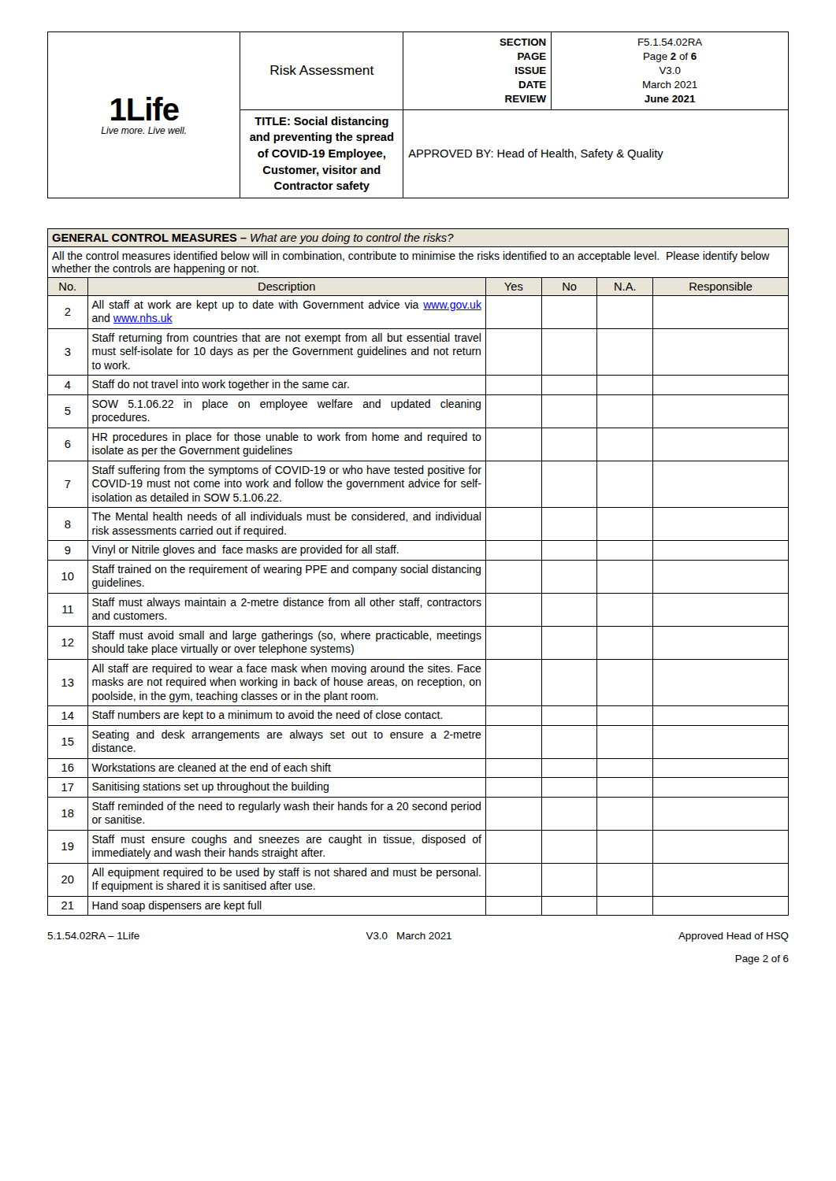| 1Life Live more. Live well. | Risk Assessment | SECTION PAGE ISSUE DATE REVIEW | F5.1.54.02RA Page 2 of 6 V3.0 March 2021 June 2021 |
| TITLE: Social distancing and preventing the spread of COVID-19 Employee, Customer, visitor and Contractor safety | APPROVED BY: Head of Health, Safety & Quality |
| GENERAL CONTROL MEASURES – What are you doing to control the risks? |
| All the control measures identified below will in combination, contribute to minimise the risks identified to an acceptable level. Please identify below whether the controls are happening or not. |
| No. | Description | Yes | No | N.A. | Responsible |
| 2 | All staff at work are kept up to date with Government advice via www.gov.uk and www.nhs.uk | | | | |
| 3 | Staff returning from countries that are not exempt from all but essential travel must self-isolate for 10 days as per the Government guidelines and not return to work. | | | | |
| 4 | Staff do not travel into work together in the same car. | | | | |
| 5 | SOW 5.1.06.22 in place on employee welfare and updated cleaning procedures. | | | | |
| 6 | HR procedures in place for those unable to work from home and required to isolate as per the Government guidelines | | | | |
| 7 | Staff suffering from the symptoms of COVID-19 or who have tested positive for COVID-19 must not come into work and follow the government advice for self-isolation as detailed in SOW 5.1.06.22. | | | | |
| 8 | The Mental health needs of all individuals must be considered, and individual risk assessments carried out if required. | | | | |
| 9 | Vinyl or Nitrile gloves and face masks are provided for all staff. | | | | |
| 10 | Staff trained on the requirement of wearing PPE and company social distancing guidelines. | | | | |
| 11 | Staff must always maintain a 2-metre distance from all other staff, contractors and customers. | | | | |
| 12 | Staff must avoid small and large gatherings (so, where practicable, meetings should take place virtually or over telephone systems) | | | | |
| 13 | All staff are required to wear a face mask when moving around the sites. Face masks are not required when working in back of house areas, on reception, on poolside, in the gym, teaching classes or in the plant room. | | | | |
| 14 | Staff numbers are kept to a minimum to avoid the need of close contact. | | | | |
| 15 | Seating and desk arrangements are always set out to ensure a 2-metre distance. | | | | |
| 16 | Workstations are cleaned at the end of each shift | | | | |
| 17 | Sanitising stations set up throughout the building | | | | |
| 18 | Staff reminded of the need to regularly wash their hands for a 20 second period or sanitise. | | | | |
| 19 | Staff must ensure coughs and sneezes are caught in tissue, disposed of immediately and wash their hands straight after. | | | | |
| 20 | All equipment required to be used by staff is not shared and must be personal. If equipment is shared it is sanitised after use. | | | | |
| 21 | Hand soap dispensers are kept full | | | | |
5.1.54.02RA – 1Life V3.0 March 2021 Approved Head of HSQ
Page 2 of 6